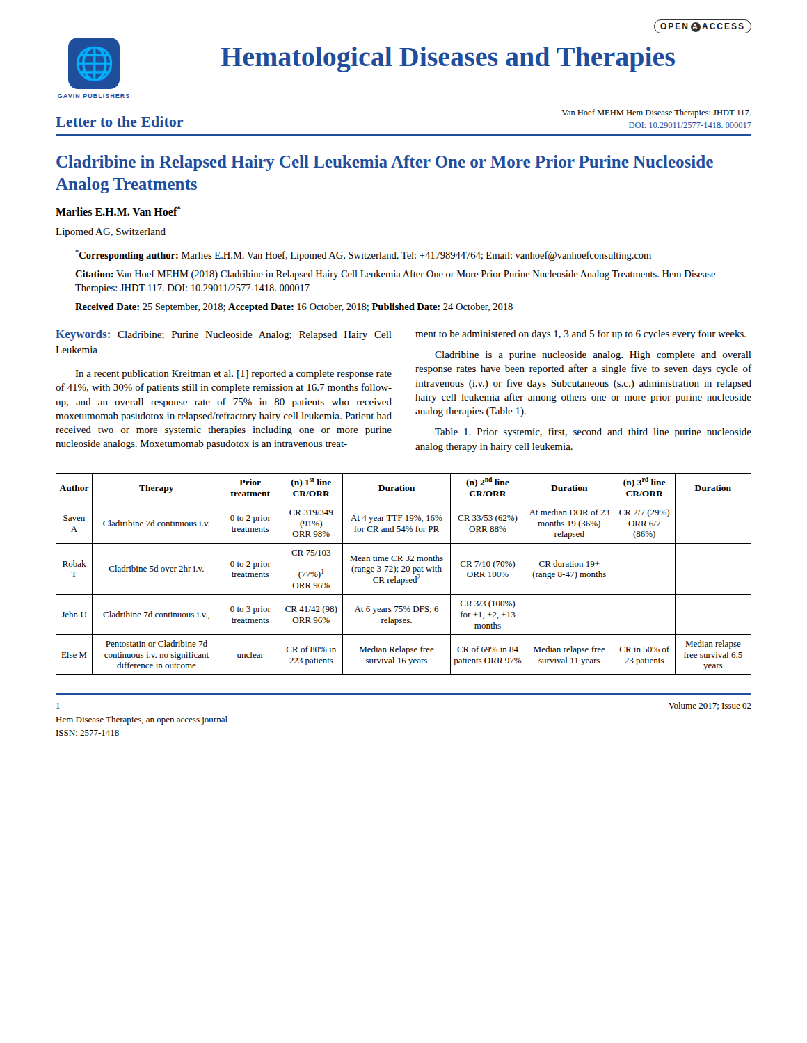OPENAACCESS
🌐
GAVIN PUBLISHERS
Hematological Diseases and Therapies
Letter to the Editor
Van Hoef MEHM Hem Disease Therapies: JHDT-117.
DOI: 10.29011/2577-1418. 000017
Cladribine in Relapsed Hairy Cell Leukemia After One or More Prior Purine Nucleoside Analog Treatments
Marlies E.H.M. Van Hoef*
Lipomed AG, Switzerland
*Corresponding author: Marlies E.H.M. Van Hoef, Lipomed AG, Switzerland. Tel: +41798944764; Email: vanhoef@vanhoefconsulting.com
Citation: Van Hoef MEHM (2018) Cladribine in Relapsed Hairy Cell Leukemia After One or More Prior Purine Nucleoside Analog Treatments. Hem Disease Therapies: JHDT-117. DOI: 10.29011/2577-1418. 000017
Received Date: 25 September, 2018; Accepted Date: 16 October, 2018; Published Date: 24 October, 2018
Keywords: Cladribine; Purine Nucleoside Analog; Relapsed Hairy Cell Leukemia
In a recent publication Kreitman et al. [1] reported a complete response rate of 41%, with 30% of patients still in complete remission at 16.7 months follow-up, and an overall response rate of 75% in 80 patients who received moxetumomab pasudotox in relapsed/refractory hairy cell leukemia. Patient had received two or more systemic therapies including one or more purine nucleoside analogs. Moxetumomab pasudotox is an intravenous treat-
ment to be administered on days 1, 3 and 5 for up to 6 cycles every four weeks.
Cladribine is a purine nucleoside analog. High complete and overall response rates have been reported after a single five to seven days cycle of intravenous (i.v.) or five days Subcutaneous (s.c.) administration in relapsed hairy cell leukemia after among others one or more prior purine nucleoside analog therapies (Table 1).
Table 1. Prior systemic, first, second and third line purine nucleoside analog therapy in hairy cell leukemia.
| Author | Therapy | Prior treatment | (n) 1 st line CR/ORR | Duration | (n) 2 nd line CR/ORR | Duration | (n) 3 rd line CR/ORR | Duration |
| --- | --- | --- | --- | --- | --- | --- | --- | --- |
| Saven A | Cladiribine 7d continuous i.v. | 0 to 2 prior treatments | CR 319/349 (91%) ORR 98% | At 4 year TTF 19%, 16% for CR and 54% for PR | CR 33/53 (62%) ORR 88% | At median DOR of 23 months 19 (36%) relapsed | CR 2/7 (29%) ORR 6/7 (86%) | |
| Robak T | Cladribine 5d over 2hr i.v. | 0 to 2 prior treatments | CR 75/103 (77%) 1 ORR 96% | Mean time CR 32 months (range 3-72); 20 pat with CR relapsed 2 | CR 7/10 (70%) ORR 100% | CR duration 19+ (range 8-47) months | | |
| Jehn U | Cladribine 7d continuous i.v., | 0 to 3 prior treatments | CR 41/42 (98) ORR 96% | At 6 years 75% DFS; 6 relapses. | CR 3/3 (100%) for +1, +2, +13 months | | | |
| Else M | Pentostatin or Cladribine 7d continuous i.v. no significant difference in outcome | unclear | CR of 80% in 223 patients | Median Relapse free survival 16 years | CR of 69% in 84 patients ORR 97% | Median relapse free survival 11 years | CR in 50% of 23 patients | Median relapse free survival 6.5 years |
1
Hem Disease Therapies, an open access journal
ISSN: 2577-1418
Volume 2017; Issue 02